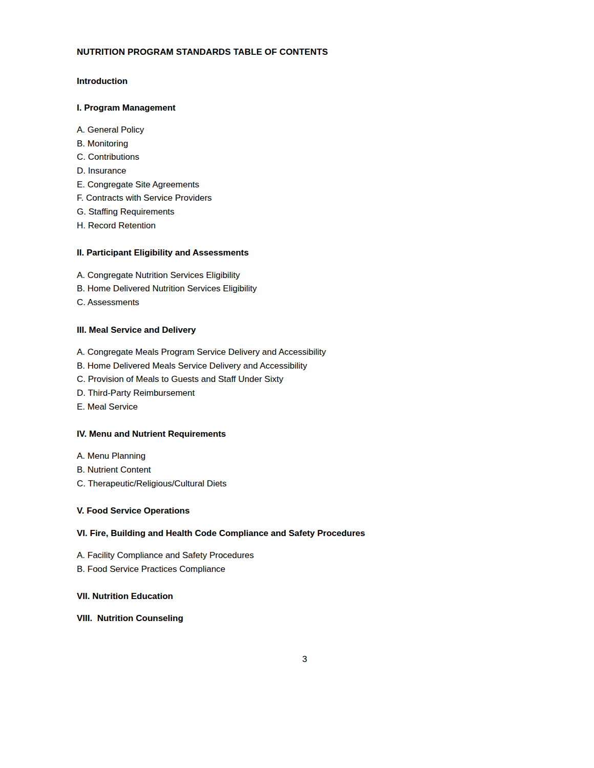NUTRITION PROGRAM STANDARDS TABLE OF CONTENTS
Introduction
I. Program Management
A. General Policy
B. Monitoring
C. Contributions
D. Insurance
E. Congregate Site Agreements
F. Contracts with Service Providers
G. Staffing Requirements
H. Record Retention
II. Participant Eligibility and Assessments
A. Congregate Nutrition Services Eligibility
B. Home Delivered Nutrition Services Eligibility
C. Assessments
III. Meal Service and Delivery
A. Congregate Meals Program Service Delivery and Accessibility
B. Home Delivered Meals Service Delivery and Accessibility
C. Provision of Meals to Guests and Staff Under Sixty
D. Third-Party Reimbursement
E. Meal Service
IV. Menu and Nutrient Requirements
A. Menu Planning
B. Nutrient Content
C. Therapeutic/Religious/Cultural Diets
V. Food Service Operations
VI. Fire, Building and Health Code Compliance and Safety Procedures
A. Facility Compliance and Safety Procedures
B. Food Service Practices Compliance
VII. Nutrition Education
VIII. Nutrition Counseling
3